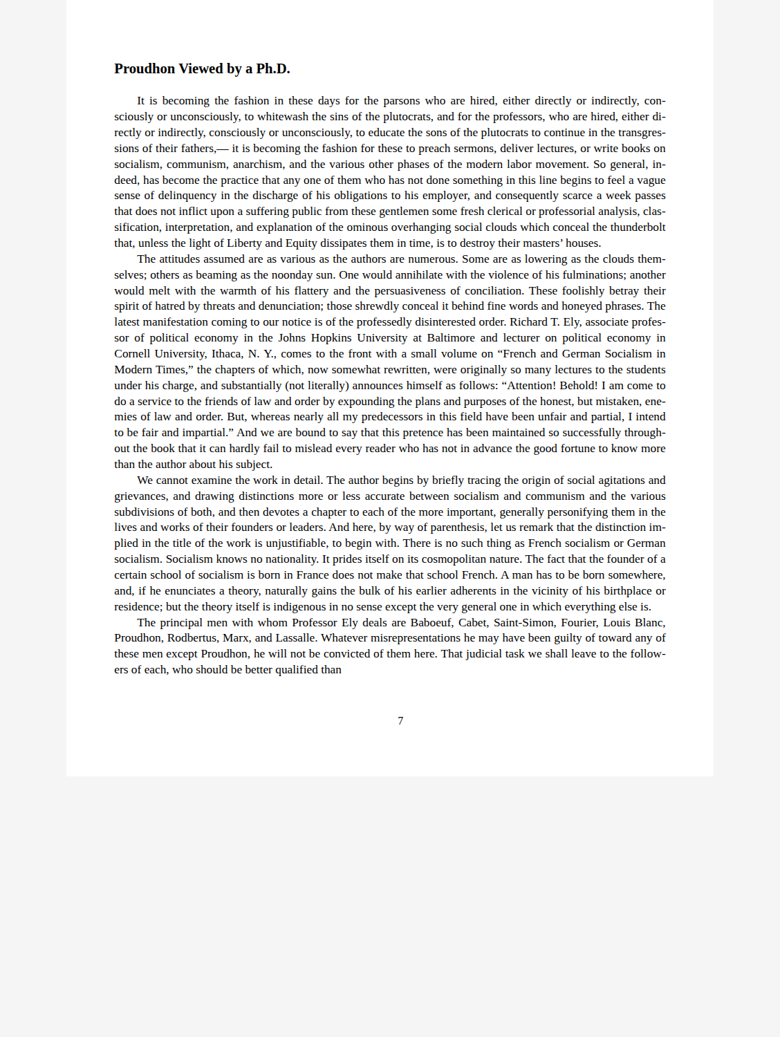Proudhon Viewed by a Ph.D.
It is becoming the fashion in these days for the parsons who are hired, either directly or indirectly, consciously or unconsciously, to whitewash the sins of the plutocrats, and for the professors, who are hired, either directly or indirectly, consciously or unconsciously, to educate the sons of the plutocrats to continue in the transgressions of their fathers,— it is becoming the fashion for these to preach sermons, deliver lectures, or write books on socialism, communism, anarchism, and the various other phases of the modern labor movement. So general, indeed, has become the practice that any one of them who has not done something in this line begins to feel a vague sense of delinquency in the discharge of his obligations to his employer, and consequently scarce a week passes that does not inflict upon a suffering public from these gentlemen some fresh clerical or professorial analysis, classification, interpretation, and explanation of the ominous overhanging social clouds which conceal the thunderbolt that, unless the light of Liberty and Equity dissipates them in time, is to destroy their masters’ houses.
The attitudes assumed are as various as the authors are numerous. Some are as lowering as the clouds themselves; others as beaming as the noonday sun. One would annihilate with the violence of his fulminations; another would melt with the warmth of his flattery and the persuasiveness of conciliation. These foolishly betray their spirit of hatred by threats and denunciation; those shrewdly conceal it behind fine words and honeyed phrases. The latest manifestation coming to our notice is of the professedly disinterested order. Richard T. Ely, associate professor of political economy in the Johns Hopkins University at Baltimore and lecturer on political economy in Cornell University, Ithaca, N. Y., comes to the front with a small volume on “French and German Socialism in Modern Times,” the chapters of which, now somewhat rewritten, were originally so many lectures to the students under his charge, and substantially (not literally) announces himself as follows: “Attention! Behold! I am come to do a service to the friends of law and order by expounding the plans and purposes of the honest, but mistaken, enemies of law and order. But, whereas nearly all my predecessors in this field have been unfair and partial, I intend to be fair and impartial.” And we are bound to say that this pretence has been maintained so successfully throughout the book that it can hardly fail to mislead every reader who has not in advance the good fortune to know more than the author about his subject.
We cannot examine the work in detail. The author begins by briefly tracing the origin of social agitations and grievances, and drawing distinctions more or less accurate between socialism and communism and the various subdivisions of both, and then devotes a chapter to each of the more important, generally personifying them in the lives and works of their founders or leaders. And here, by way of parenthesis, let us remark that the distinction implied in the title of the work is unjustifiable, to begin with. There is no such thing as French socialism or German socialism. Socialism knows no nationality. It prides itself on its cosmopolitan nature. The fact that the founder of a certain school of socialism is born in France does not make that school French. A man has to be born somewhere, and, if he enunciates a theory, naturally gains the bulk of his earlier adherents in the vicinity of his birthplace or residence; but the theory itself is indigenous in no sense except the very general one in which everything else is.
The principal men with whom Professor Ely deals are Baboeuf, Cabet, Saint-Simon, Fourier, Louis Blanc, Proudhon, Rodbertus, Marx, and Lassalle. Whatever misrepresentations he may have been guilty of toward any of these men except Proudhon, he will not be convicted of them here. That judicial task we shall leave to the followers of each, who should be better qualified than
7